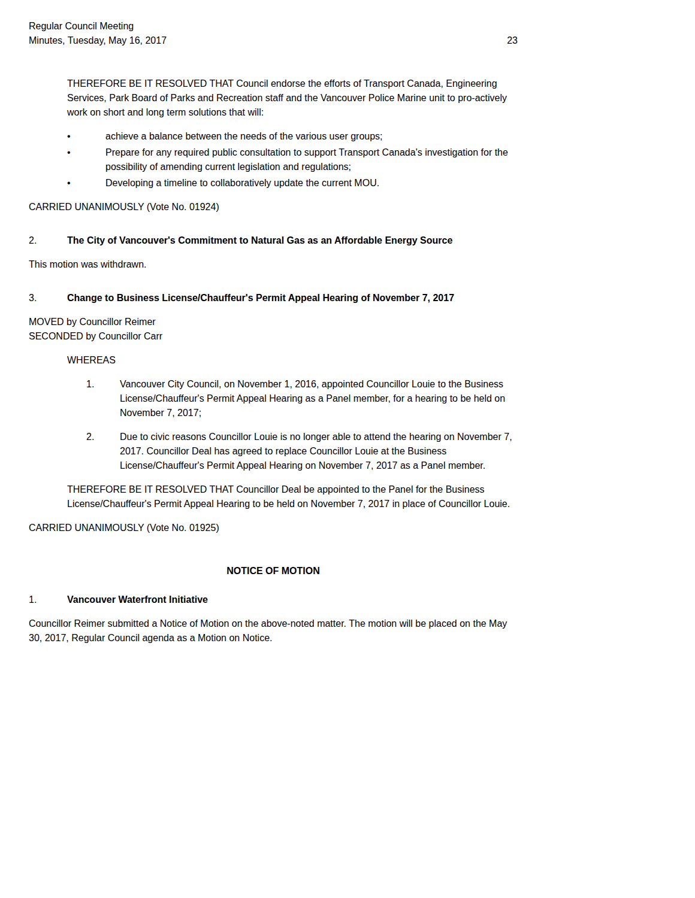Regular Council Meeting
Minutes, Tuesday, May 16, 2017
23
THEREFORE BE IT RESOLVED THAT Council endorse the efforts of Transport Canada, Engineering Services, Park Board of Parks and Recreation staff and the Vancouver Police Marine unit to pro-actively work on short and long term solutions that will:
•achieve a balance between the needs of the various user groups;
•Prepare for any required public consultation to support Transport Canada's investigation for the possibility of amending current legislation and regulations;
•Developing a timeline to collaboratively update the current MOU.
CARRIED UNANIMOUSLY (Vote No. 01924)
2. The City of Vancouver's Commitment to Natural Gas as an Affordable Energy Source
This motion was withdrawn.
3. Change to Business License/Chauffeur's Permit Appeal Hearing of November 7, 2017
MOVED by Councillor Reimer
SECONDED by Councillor Carr
WHEREAS
1. Vancouver City Council, on November 1, 2016, appointed Councillor Louie to the Business License/Chauffeur's Permit Appeal Hearing as a Panel member, for a hearing to be held on November 7, 2017;
2. Due to civic reasons Councillor Louie is no longer able to attend the hearing on November 7, 2017. Councillor Deal has agreed to replace Councillor Louie at the Business License/Chauffeur's Permit Appeal Hearing on November 7, 2017 as a Panel member.
THEREFORE BE IT RESOLVED THAT Councillor Deal be appointed to the Panel for the Business License/Chauffeur's Permit Appeal Hearing to be held on November 7, 2017 in place of Councillor Louie.
CARRIED UNANIMOUSLY (Vote No. 01925)
NOTICE OF MOTION
1. Vancouver Waterfront Initiative
Councillor Reimer submitted a Notice of Motion on the above-noted matter. The motion will be placed on the May 30, 2017, Regular Council agenda as a Motion on Notice.